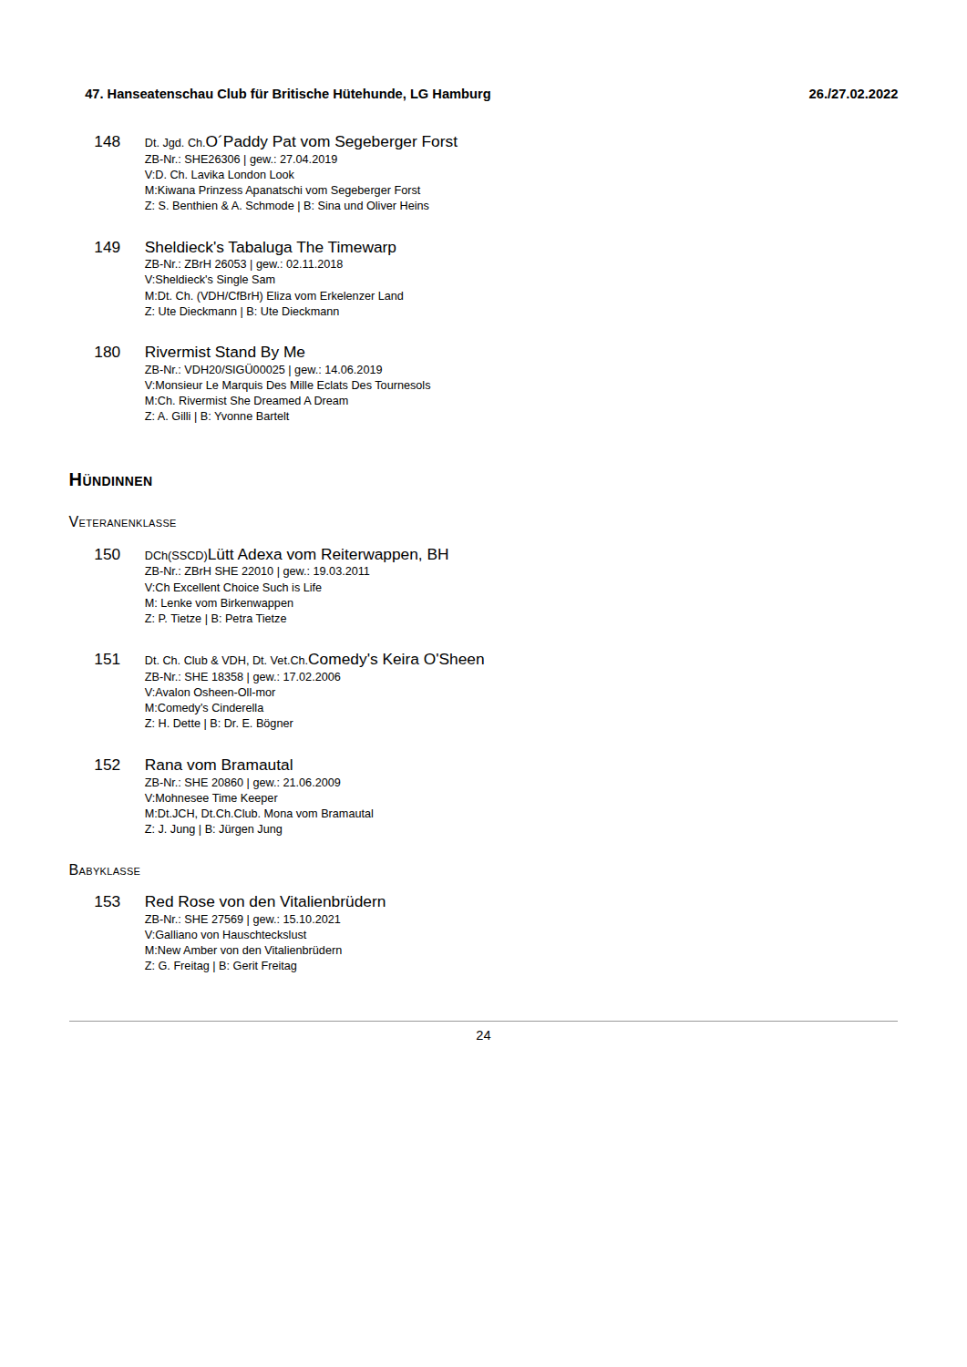47. Hanseatenschau Club für Britische Hütehunde, LG Hamburg 26./27.02.2022
148
Dt. Jgd. Ch. O´Paddy Pat vom Segeberger Forst
ZB-Nr.: SHE26306 | gew.: 27.04.2019
V:D. Ch. Lavika London Look
M:Kiwana Prinzess Apanatschi vom Segeberger Forst
Z: S. Benthien & A. Schmode | B: Sina und Oliver Heins
149
Sheldieck's Tabaluga The Timewarp
ZB-Nr.: ZBrH 26053 | gew.: 02.11.2018
V:Sheldieck's Single Sam
M:Dt. Ch. (VDH/CfBrH) Eliza vom Erkelenzer Land
Z: Ute Dieckmann | B: Ute Dieckmann
180
Rivermist Stand By Me
ZB-Nr.: VDH20/SIGÜ00025 | gew.: 14.06.2019
V:Monsieur Le Marquis Des Mille Eclats Des Tournesols
M:Ch. Rivermist She Dreamed A Dream
Z: A. Gilli | B: Yvonne Bartelt
Hündinnen
Veteranenklasse
150
DCh(SSCD) Lütt Adexa vom Reiterwappen, BH
ZB-Nr.: ZBrH SHE 22010 | gew.: 19.03.2011
V:Ch Excellent Choice Such is Life
M: Lenke vom Birkenwappen
Z: P. Tietze | B: Petra Tietze
151
Dt. Ch. Club & VDH, Dt. Vet.Ch. Comedy's Keira O'Sheen
ZB-Nr.: SHE 18358 | gew.: 17.02.2006
V:Avalon Osheen-Oll-mor
M:Comedy's Cinderella
Z: H. Dette | B: Dr. E. Bögner
152
Rana vom Bramautal
ZB-Nr.: SHE 20860 | gew.: 21.06.2009
V:Mohnesee Time Keeper
M:Dt.JCH, Dt.Ch.Club. Mona vom Bramautal
Z: J. Jung | B: Jürgen Jung
Babyklasse
153
Red Rose von den Vitalienbrüdern
ZB-Nr.: SHE 27569 | gew.: 15.10.2021
V:Galliano von Hauschteckslust
M:New Amber von den Vitalienbrüdern
Z: G. Freitag | B: Gerit Freitag
24